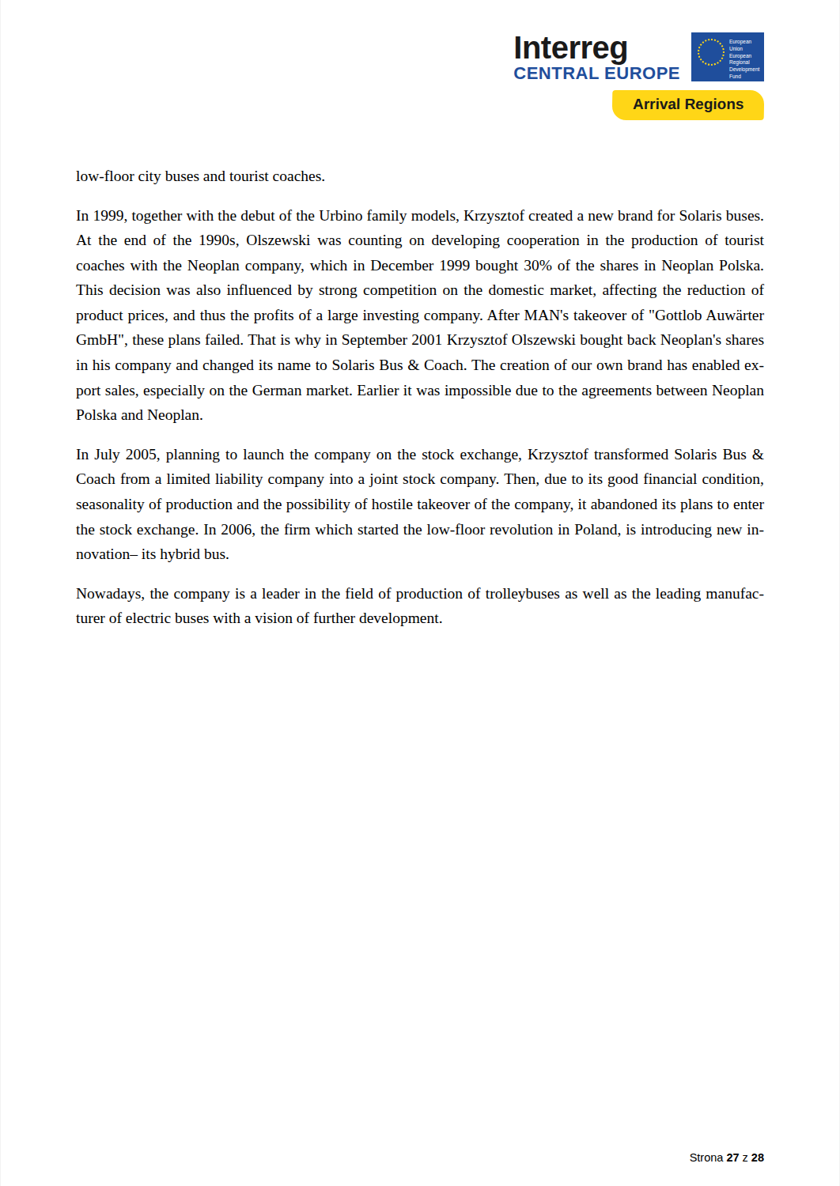Interreg CENTRAL EUROPE
European Union
European Regional
Development Fund
Arrival Regions
low-floor city buses and tourist coaches.
In 1999, together with the debut of the Urbino family models, Krzysztof created a new brand for Solaris buses. At the end of the 1990s, Olszewski was counting on developing cooperation in the production of tourist coaches with the Neoplan company, which in December 1999 bought 30% of the shares in Neoplan Polska. This decision was also influenced by strong competition on the domestic market, affecting the reduction of product prices, and thus the profits of a large investing company. After MAN's takeover of "Gottlob Auwärter GmbH", these plans failed. That is why in September 2001 Krzysztof Olszewski bought back Neoplan's shares in his company and changed its name to Solaris Bus & Coach. The creation of our own brand has enabled export sales, especially on the German market. Earlier it was impossible due to the agreements between Neoplan Polska and Neoplan.
In July 2005, planning to launch the company on the stock exchange, Krzysztof transformed Solaris Bus & Coach from a limited liability company into a joint stock company. Then, due to its good financial condition, seasonality of production and the possibility of hostile takeover of the company, it abandoned its plans to enter the stock exchange. In 2006, the firm which started the low-floor revolution in Poland, is introducing new innovation– its hybrid bus.
Nowadays, the company is a leader in the field of production of trolleybuses as well as the leading manufacturer of electric buses with a vision of further development.
Strona 27 z 28